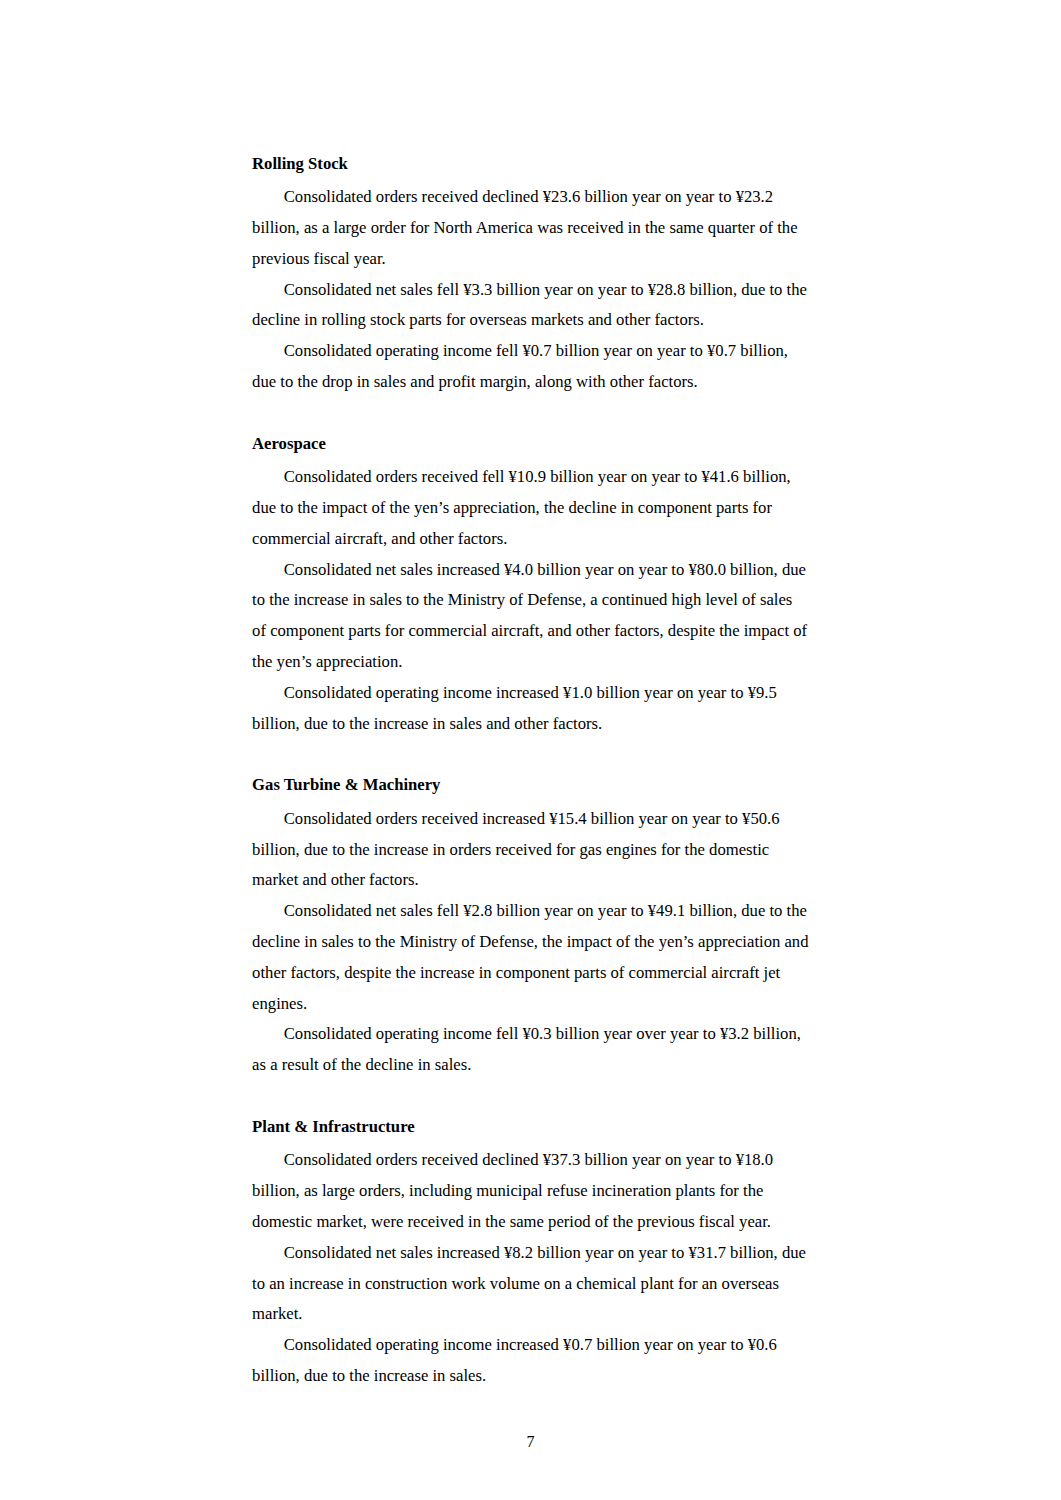Rolling Stock
Consolidated orders received declined ¥23.6 billion year on year to ¥23.2 billion, as a large order for North America was received in the same quarter of the previous fiscal year.
Consolidated net sales fell ¥3.3 billion year on year to ¥28.8 billion, due to the decline in rolling stock parts for overseas markets and other factors.
Consolidated operating income fell ¥0.7 billion year on year to ¥0.7 billion, due to the drop in sales and profit margin, along with other factors.
Aerospace
Consolidated orders received fell ¥10.9 billion year on year to ¥41.6 billion, due to the impact of the yen’s appreciation, the decline in component parts for commercial aircraft, and other factors.
Consolidated net sales increased ¥4.0 billion year on year to ¥80.0 billion, due to the increase in sales to the Ministry of Defense, a continued high level of sales of component parts for commercial aircraft, and other factors, despite the impact of the yen’s appreciation.
Consolidated operating income increased ¥1.0 billion year on year to ¥9.5 billion, due to the increase in sales and other factors.
Gas Turbine & Machinery
Consolidated orders received increased ¥15.4 billion year on year to ¥50.6 billion, due to the increase in orders received for gas engines for the domestic market and other factors.
Consolidated net sales fell ¥2.8 billion year on year to ¥49.1 billion, due to the decline in sales to the Ministry of Defense, the impact of the yen’s appreciation and other factors, despite the increase in component parts of commercial aircraft jet engines.
Consolidated operating income fell ¥0.3 billion year over year to ¥3.2 billion, as a result of the decline in sales.
Plant & Infrastructure
Consolidated orders received declined ¥37.3 billion year on year to ¥18.0 billion, as large orders, including municipal refuse incineration plants for the domestic market, were received in the same period of the previous fiscal year.
Consolidated net sales increased ¥8.2 billion year on year to ¥31.7 billion, due to an increase in construction work volume on a chemical plant for an overseas market.
Consolidated operating income increased ¥0.7 billion year on year to ¥0.6 billion, due to the increase in sales.
7